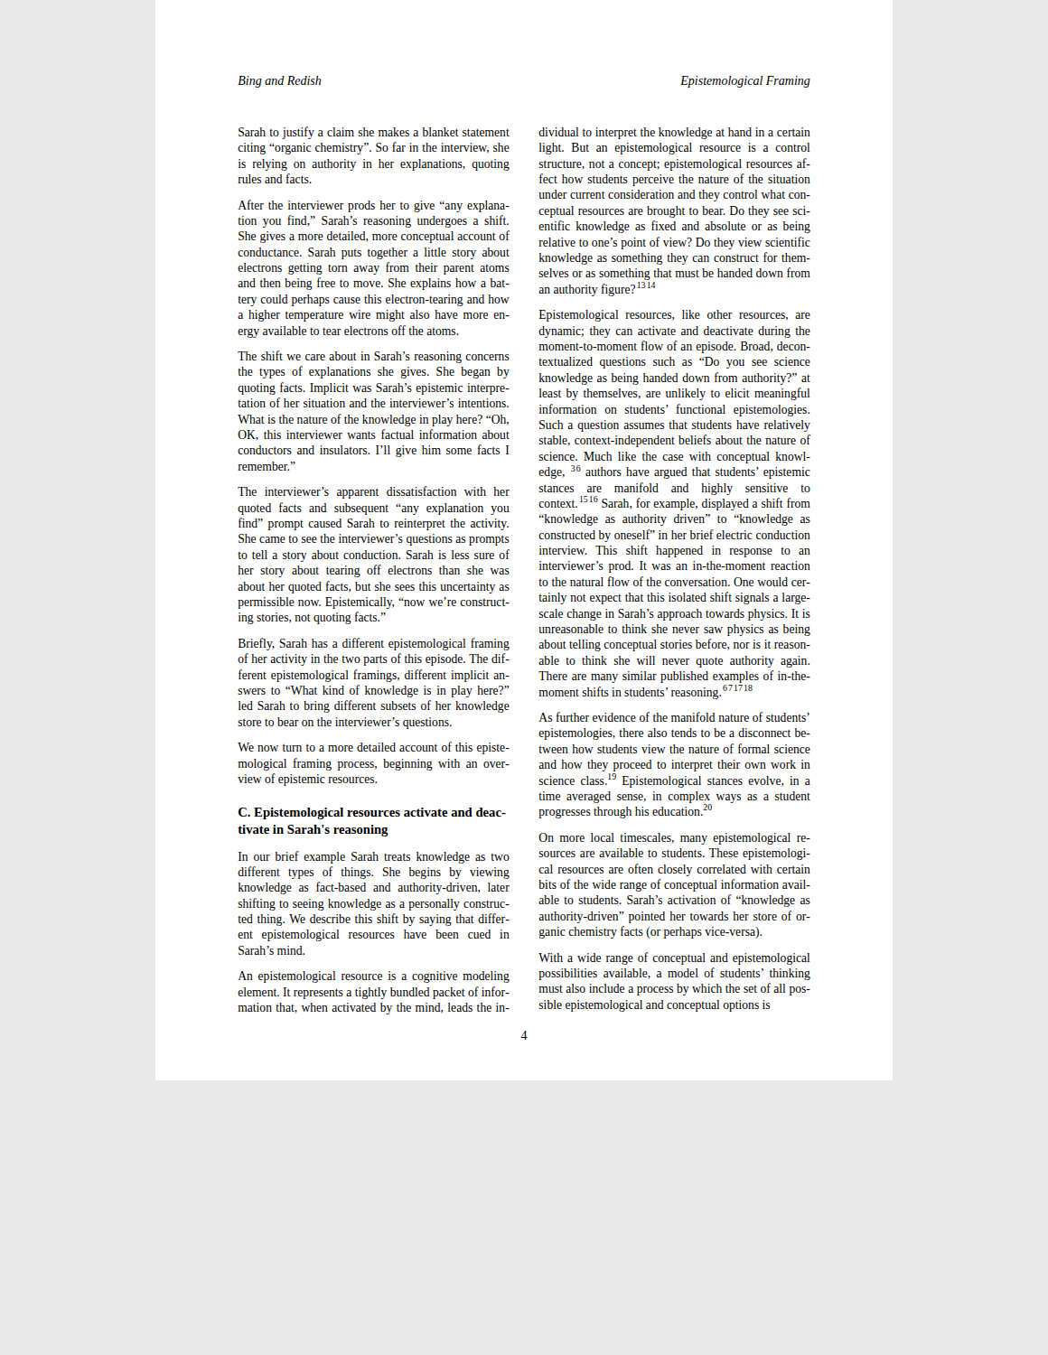Bing and Redish
Epistemological Framing
Sarah to justify a claim she makes a blanket statement citing “organic chemistry”. So far in the interview, she is relying on authority in her explanations, quoting rules and facts.
After the interviewer prods her to give “any explanation you find,” Sarah’s reasoning undergoes a shift. She gives a more detailed, more conceptual account of conductance. Sarah puts together a little story about electrons getting torn away from their parent atoms and then being free to move. She explains how a battery could perhaps cause this electron-tearing and how a higher temperature wire might also have more energy available to tear electrons off the atoms.
The shift we care about in Sarah’s reasoning concerns the types of explanations she gives. She began by quoting facts. Implicit was Sarah’s epistemic interpretation of her situation and the interviewer’s intentions. What is the nature of the knowledge in play here? “Oh, OK, this interviewer wants factual information about conductors and insulators. I’ll give him some facts I remember.”
The interviewer’s apparent dissatisfaction with her quoted facts and subsequent “any explanation you find” prompt caused Sarah to reinterpret the activity. She came to see the interviewer’s questions as prompts to tell a story about conduction. Sarah is less sure of her story about tearing off electrons than she was about her quoted facts, but she sees this uncertainty as permissible now. Epistemically, “now we’re constructing stories, not quoting facts.”
Briefly, Sarah has a different epistemological framing of her activity in the two parts of this episode. The different epistemological framings, different implicit answers to “What kind of knowledge is in play here?” led Sarah to bring different subsets of her knowledge store to bear on the interviewer’s questions.
We now turn to a more detailed account of this epistemological framing process, beginning with an overview of epistemic resources.
C. Epistemological resources activate and deactivate in Sarah's reasoning
In our brief example Sarah treats knowledge as two different types of things. She begins by viewing knowledge as fact-based and authority-driven, later shifting to seeing knowledge as a personally constructed thing. We describe this shift by saying that different epistemological resources have been cued in Sarah’s mind.
An epistemological resource is a cognitive modeling element. It represents a tightly bundled packet of information that, when activated by the mind, leads the individual to interpret the knowledge at hand in a certain light. But an epistemological resource is a control structure, not a concept; epistemological resources affect how students perceive the nature of the situation under current consideration and they control what conceptual resources are brought to bear. Do they see scientific knowledge as fixed and absolute or as being relative to one’s point of view? Do they view scientific knowledge as something they can construct for themselves or as something that must be handed down from an authority figure?1314
Epistemological resources, like other resources, are dynamic; they can activate and deactivate during the moment-to-moment flow of an episode. Broad, decontextualized questions such as “Do you see science knowledge as being handed down from authority?” at least by themselves, are unlikely to elicit meaningful information on students’ functional epistemologies. Such a question assumes that students have relatively stable, context-independent beliefs about the nature of science. Much like the case with conceptual knowledge, 36 authors have argued that students’ epistemic stances are manifold and highly sensitive to context.1516 Sarah, for example, displayed a shift from “knowledge as authority driven” to “knowledge as constructed by oneself” in her brief electric conduction interview. This shift happened in response to an interviewer’s prod. It was an in-the-moment reaction to the natural flow of the conversation. One would certainly not expect that this isolated shift signals a large-scale change in Sarah’s approach towards physics. It is unreasonable to think she never saw physics as being about telling conceptual stories before, nor is it reasonable to think she will never quote authority again. There are many similar published examples of in-the-moment shifts in students’ reasoning.671718
As further evidence of the manifold nature of students’ epistemologies, there also tends to be a disconnect between how students view the nature of formal science and how they proceed to interpret their own work in science class.19 Epistemological stances evolve, in a time averaged sense, in complex ways as a student progresses through his education.20
On more local timescales, many epistemological resources are available to students. These epistemological resources are often closely correlated with certain bits of the wide range of conceptual information available to students. Sarah’s activation of “knowledge as authority-driven” pointed her towards her store of organic chemistry facts (or perhaps vice-versa).
With a wide range of conceptual and epistemological possibilities available, a model of students’ thinking must also include a process by which the set of all possible epistemological and conceptual options is
4